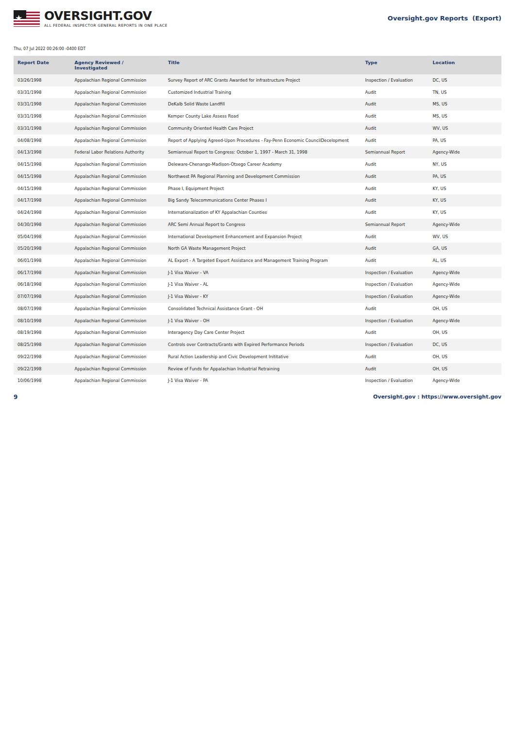★
OVERSIGHT.GOV
ALL FEDERAL INSPECTOR GENERAL REPORTS IN ONE PLACE
Oversight.gov Reports (Export)
Thu, 07 Jul 2022 00:26:00 -0400 EDT
| Report Date | Agency Reviewed / Investigated | Title | Type | Location |
| --- | --- | --- | --- | --- |
| 03/26/1998 | Appalachian Regional Commission | Survey Report of ARC Grants Awarded for infrastructure Project | Inspection / Evaluation | DC, US |
| 03/31/1998 | Appalachian Regional Commission | Customized Industrial Training | Audit | TN, US |
| 03/31/1998 | Appalachian Regional Commission | DeKalb Solid Waste Landfill | Audit | MS, US |
| 03/31/1998 | Appalachian Regional Commission | Kemper County Lake Assess Road | Audit | MS, US |
| 03/31/1998 | Appalachian Regional Commission | Community Oriented Health Care Project | Audit | WV, US |
| 04/08/1998 | Appalachian Regional Commission | Report of Applying Agreed-Upon Procedures - Fay-Penn Economic CouncilDecelopment | Audit | PA, US |
| 04/13/1998 | Federal Labor Relations Authority | Semiannual Report to Congress: October 1, 1997 - March 31, 1998 | Semiannual Report | Agency-Wide |
| 04/15/1998 | Appalachian Regional Commission | Deleware-Chenango-Madison-Otsego Career Academy | Audit | NY, US |
| 04/15/1998 | Appalachian Regional Commission | Northwest PA Regional Planning and Development Commission | Audit | PA, US |
| 04/15/1998 | Appalachian Regional Commission | Phase I, Equipment Project | Audit | KY, US |
| 04/17/1998 | Appalachian Regional Commission | Big Sandy Telecommunications Center Phases I | Audit | KY, US |
| 04/24/1998 | Appalachian Regional Commission | Internationalization of KY Appalachian Counties | Audit | KY, US |
| 04/30/1998 | Appalachian Regional Commission | ARC Semi Annual Report to Congress | Semiannual Report | Agency-Wide |
| 05/04/1998 | Appalachian Regional Commission | International Development Enhancement and Expansion Project | Audit | WV, US |
| 05/20/1998 | Appalachian Regional Commission | North GA Waste Management Project | Audit | GA, US |
| 06/01/1998 | Appalachian Regional Commission | AL Export - A Targeted Export Assistance and Management Training Program | Audit | AL, US |
| 06/17/1998 | Appalachian Regional Commission | J-1 Visa Waiver - VA | Inspection / Evaluation | Agency-Wide |
| 06/18/1998 | Appalachian Regional Commission | J-1 Visa Waiver - AL | Inspection / Evaluation | Agency-Wide |
| 07/07/1998 | Appalachian Regional Commission | J-1 Visa Waiver - KY | Inspection / Evaluation | Agency-Wide |
| 08/07/1998 | Appalachian Regional Commission | Consolidated Technical Assistance Grant - OH | Audit | OH, US |
| 08/10/1998 | Appalachian Regional Commission | J-1 Visa Waiver - OH | Inspection / Evaluation | Agency-Wide |
| 08/19/1998 | Appalachian Regional Commission | Interagency Day Care Center Project | Audit | OH, US |
| 08/25/1998 | Appalachian Regional Commission | Controls over Contracts/Grants with Expired Performance Periods | Inspection / Evaluation | DC, US |
| 09/22/1998 | Appalachian Regional Commission | Rural Action Leadership and Civic Development Inititative | Audit | OH, US |
| 09/22/1998 | Appalachian Regional Commission | Review of Funds for Appalachian Industrial Retraining | Audit | OH, US |
| 10/06/1998 | Appalachian Regional Commission | J-1 Visa Waiver - PA | Inspection / Evaluation | Agency-Wide |
9 Oversight.gov : https://www.oversight.gov